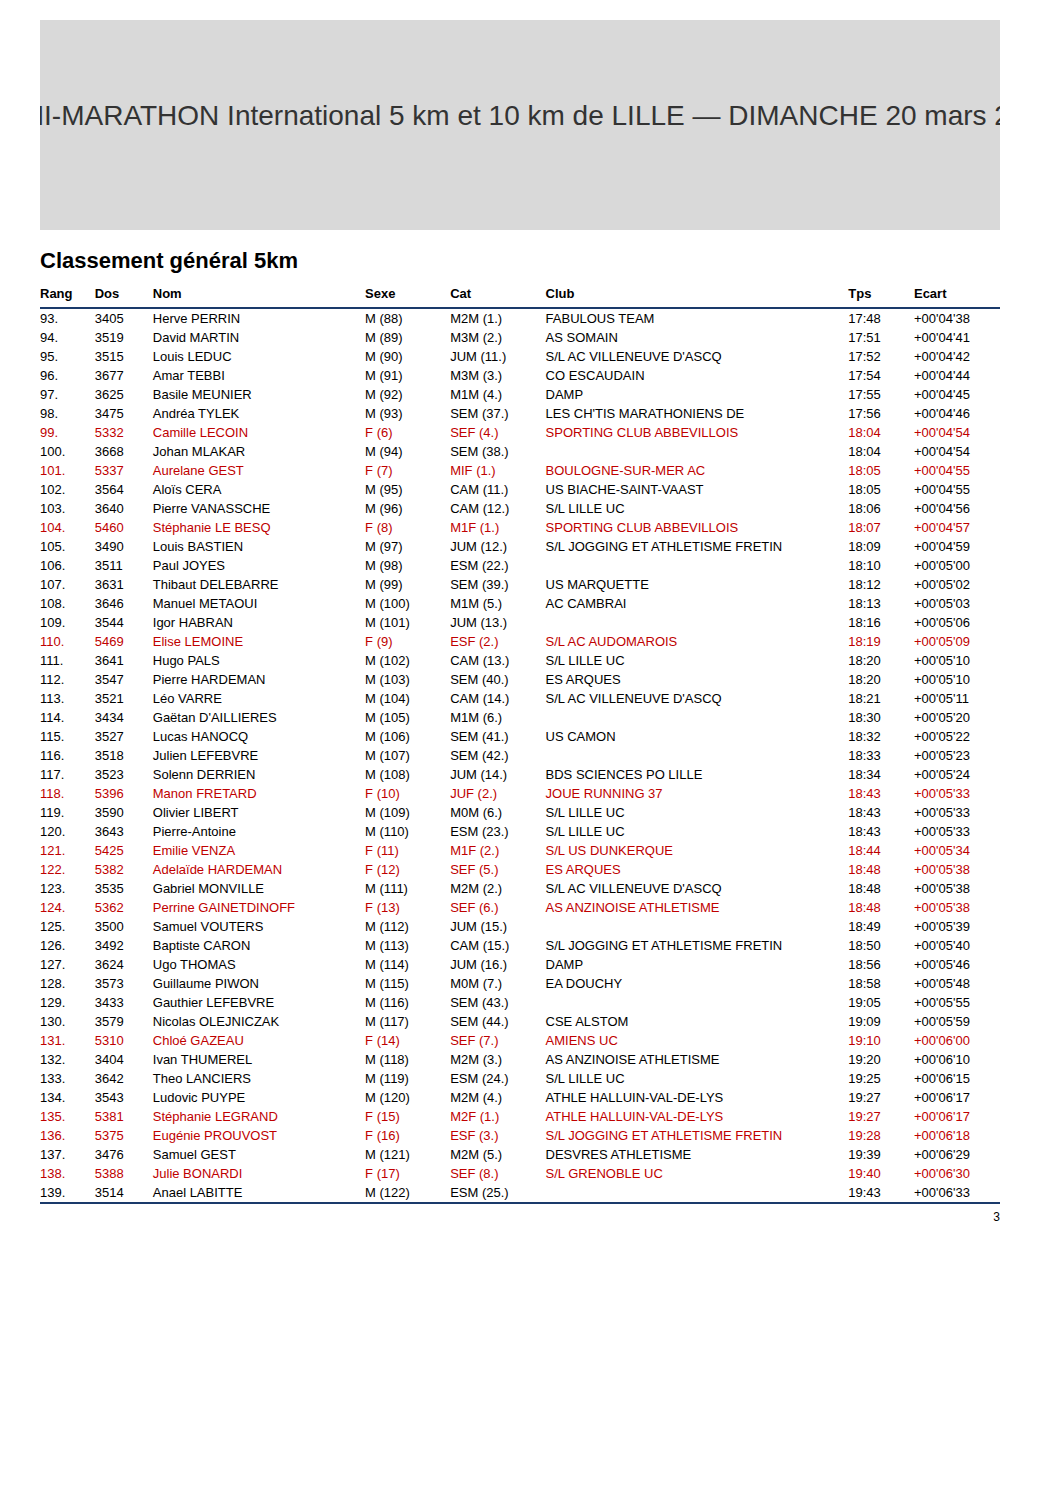Classement général 5km
| Rang | Dos | Nom | Sexe | Cat | Club | Tps | Ecart |
| --- | --- | --- | --- | --- | --- | --- | --- |
| 93. | 3405 | Herve PERRIN | M (88) | M2M (1.) | FABULOUS TEAM | 17:48 | +00'04'38 |
| 94. | 3519 | David MARTIN | M (89) | M3M (2.) | AS SOMAIN | 17:51 | +00'04'41 |
| 95. | 3515 | Louis LEDUC | M (90) | JUM (11.) | S/L AC VILLENEUVE D'ASCQ | 17:52 | +00'04'42 |
| 96. | 3677 | Amar TEBBI | M (91) | M3M (3.) | CO ESCAUDAIN | 17:54 | +00'04'44 |
| 97. | 3625 | Basile MEUNIER | M (92) | M1M (4.) | DAMP | 17:55 | +00'04'45 |
| 98. | 3475 | Andréa TYLEK | M (93) | SEM (37.) | LES CH'TIS MARATHONIENS DE | 17:56 | +00'04'46 |
| 99. | 5332 | Camille LECOIN | F (6) | SEF (4.) | SPORTING CLUB ABBEVILLOIS | 18:04 | +00'04'54 |
| 100. | 3668 | Johan MLAKAR | M (94) | SEM (38.) | | 18:04 | +00'04'54 |
| 101. | 5337 | Aurelane GEST | F (7) | MIF (1.) | BOULOGNE-SUR-MER AC | 18:05 | +00'04'55 |
| 102. | 3564 | Aloïs CERA | M (95) | CAM (11.) | US BIACHE-SAINT-VAAST | 18:05 | +00'04'55 |
| 103. | 3640 | Pierre VANASSCHE | M (96) | CAM (12.) | S/L LILLE UC | 18:06 | +00'04'56 |
| 104. | 5460 | Stéphanie LE BESQ | F (8) | M1F (1.) | SPORTING CLUB ABBEVILLOIS | 18:07 | +00'04'57 |
| 105. | 3490 | Louis BASTIEN | M (97) | JUM (12.) | S/L JOGGING ET ATHLETISME FRETIN | 18:09 | +00'04'59 |
| 106. | 3511 | Paul JOYES | M (98) | ESM (22.) | | 18:10 | +00'05'00 |
| 107. | 3631 | Thibaut DELEBARRE | M (99) | SEM (39.) | US MARQUETTE | 18:12 | +00'05'02 |
| 108. | 3646 | Manuel METAOUI | M (100) | M1M (5.) | AC CAMBRAI | 18:13 | +00'05'03 |
| 109. | 3544 | Igor HABRAN | M (101) | JUM (13.) | | 18:16 | +00'05'06 |
| 110. | 5469 | Elise LEMOINE | F (9) | ESF (2.) | S/L AC AUDOMAROIS | 18:19 | +00'05'09 |
| 111. | 3641 | Hugo PALS | M (102) | CAM (13.) | S/L LILLE UC | 18:20 | +00'05'10 |
| 112. | 3547 | Pierre HARDEMAN | M (103) | SEM (40.) | ES ARQUES | 18:20 | +00'05'10 |
| 113. | 3521 | Léo VARRE | M (104) | CAM (14.) | S/L AC VILLENEUVE D'ASCQ | 18:21 | +00'05'11 |
| 114. | 3434 | Gaëtan D'AILLIERES | M (105) | M1M (6.) | | 18:30 | +00'05'20 |
| 115. | 3527 | Lucas HANOCQ | M (106) | SEM (41.) | US CAMON | 18:32 | +00'05'22 |
| 116. | 3518 | Julien LEFEBVRE | M (107) | SEM (42.) | | 18:33 | +00'05'23 |
| 117. | 3523 | Solenn DERRIEN | M (108) | JUM (14.) | BDS SCIENCES PO LILLE | 18:34 | +00'05'24 |
| 118. | 5396 | Manon FRETARD | F (10) | JUF (2.) | JOUE RUNNING 37 | 18:43 | +00'05'33 |
| 119. | 3590 | Olivier LIBERT | M (109) | M0M (6.) | S/L LILLE UC | 18:43 | +00'05'33 |
| 120. | 3643 | Pierre-Antoine | M (110) | ESM (23.) | S/L LILLE UC | 18:43 | +00'05'33 |
| 121. | 5425 | Emilie VENZA | F (11) | M1F (2.) | S/L US DUNKERQUE | 18:44 | +00'05'34 |
| 122. | 5382 | Adelaïde HARDEMAN | F (12) | SEF (5.) | ES ARQUES | 18:48 | +00'05'38 |
| 123. | 3535 | Gabriel MONVILLE | M (111) | M2M (2.) | S/L AC VILLENEUVE D'ASCQ | 18:48 | +00'05'38 |
| 124. | 5362 | Perrine GAINETDINOFF | F (13) | SEF (6.) | AS ANZINOISE ATHLETISME | 18:48 | +00'05'38 |
| 125. | 3500 | Samuel VOUTERS | M (112) | JUM (15.) | | 18:49 | +00'05'39 |
| 126. | 3492 | Baptiste CARON | M (113) | CAM (15.) | S/L JOGGING ET ATHLETISME FRETIN | 18:50 | +00'05'40 |
| 127. | 3624 | Ugo THOMAS | M (114) | JUM (16.) | DAMP | 18:56 | +00'05'46 |
| 128. | 3573 | Guillaume PIWON | M (115) | M0M (7.) | EA DOUCHY | 18:58 | +00'05'48 |
| 129. | 3433 | Gauthier LEFEBVRE | M (116) | SEM (43.) | | 19:05 | +00'05'55 |
| 130. | 3579 | Nicolas OLEJNICZAK | M (117) | SEM (44.) | CSE ALSTOM | 19:09 | +00'05'59 |
| 131. | 5310 | Chloé GAZEAU | F (14) | SEF (7.) | AMIENS UC | 19:10 | +00'06'00 |
| 132. | 3404 | Ivan THUMEREL | M (118) | M2M (3.) | AS ANZINOISE ATHLETISME | 19:20 | +00'06'10 |
| 133. | 3642 | Theo LANCIERS | M (119) | ESM (24.) | S/L LILLE UC | 19:25 | +00'06'15 |
| 134. | 3543 | Ludovic PUYPE | M (120) | M2M (4.) | ATHLE HALLUIN-VAL-DE-LYS | 19:27 | +00'06'17 |
| 135. | 5381 | Stéphanie LEGRAND | F (15) | M2F (1.) | ATHLE HALLUIN-VAL-DE-LYS | 19:27 | +00'06'17 |
| 136. | 5375 | Eugénie PROUVOST | F (16) | ESF (3.) | S/L JOGGING ET ATHLETISME FRETIN | 19:28 | +00'06'18 |
| 137. | 3476 | Samuel GEST | M (121) | M2M (5.) | DESVRES ATHLETISME | 19:39 | +00'06'29 |
| 138. | 5388 | Julie BONARDI | F (17) | SEF (8.) | S/L GRENOBLE UC | 19:40 | +00'06'30 |
| 139. | 3514 | Anael LABITTE | M (122) | ESM (25.) | | 19:43 | +00'06'33 |
3